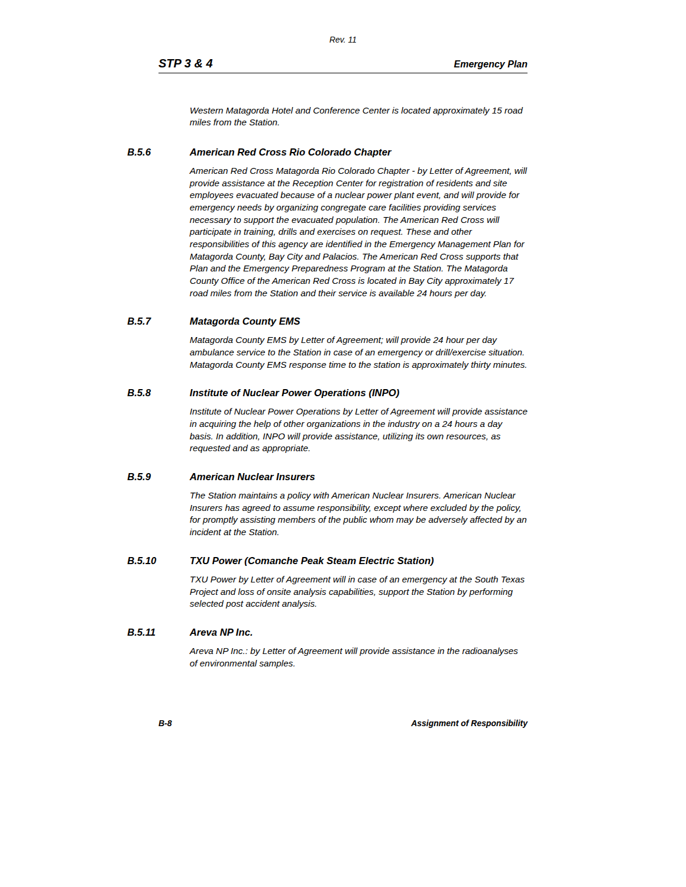Rev. 11
STP 3 & 4
Emergency Plan
Western Matagorda Hotel and Conference Center is located approximately 15 road miles from the Station.
B.5.6 American Red Cross Rio Colorado Chapter
American Red Cross Matagorda Rio Colorado Chapter - by Letter of Agreement, will provide assistance at the Reception Center for registration of residents and site employees evacuated because of a nuclear power plant event, and will provide for emergency needs by organizing congregate care facilities providing services necessary to support the evacuated population. The American Red Cross will participate in training, drills and exercises on request. These and other responsibilities of this agency are identified in the Emergency Management Plan for Matagorda County, Bay City and Palacios. The American Red Cross supports that Plan and the Emergency Preparedness Program at the Station. The Matagorda County Office of the American Red Cross is located in Bay City approximately 17 road miles from the Station and their service is available 24 hours per day.
B.5.7 Matagorda County EMS
Matagorda County EMS by Letter of Agreement; will provide 24 hour per day ambulance service to the Station in case of an emergency or drill/exercise situation. Matagorda County EMS response time to the station is approximately thirty minutes.
B.5.8 Institute of Nuclear Power Operations (INPO)
Institute of Nuclear Power Operations by Letter of Agreement will provide assistance in acquiring the help of other organizations in the industry on a 24 hours a day basis. In addition, INPO will provide assistance, utilizing its own resources, as requested and as appropriate.
B.5.9 American Nuclear Insurers
The Station maintains a policy with American Nuclear Insurers. American Nuclear Insurers has agreed to assume responsibility, except where excluded by the policy, for promptly assisting members of the public whom may be adversely affected by an incident at the Station.
B.5.10 TXU Power (Comanche Peak Steam Electric Station)
TXU Power by Letter of Agreement will in case of an emergency at the South Texas Project and loss of onsite analysis capabilities, support the Station by performing selected post accident analysis.
B.5.11 Areva NP Inc.
Areva NP Inc.: by Letter of Agreement will provide assistance in the radioanalyses of environmental samples.
B-8
Assignment of Responsibility